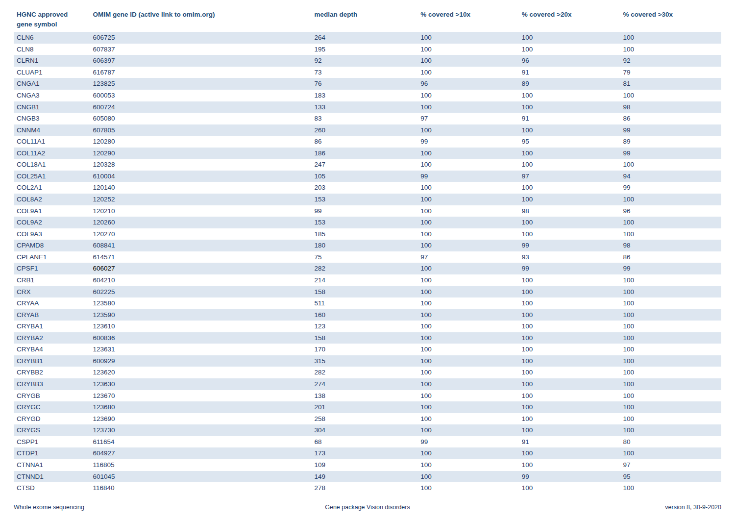| HGNC approved gene symbol | OMIM gene ID (active link to omim.org) | median depth | % covered >10x | % covered >20x | % covered >30x |
| --- | --- | --- | --- | --- | --- |
| CLN6 | 606725 | 264 | 100 | 100 | 100 |
| CLN8 | 607837 | 195 | 100 | 100 | 100 |
| CLRN1 | 606397 | 92 | 100 | 96 | 92 |
| CLUAP1 | 616787 | 73 | 100 | 91 | 79 |
| CNGA1 | 123825 | 76 | 96 | 89 | 81 |
| CNGA3 | 600053 | 183 | 100 | 100 | 100 |
| CNGB1 | 600724 | 133 | 100 | 100 | 98 |
| CNGB3 | 605080 | 83 | 97 | 91 | 86 |
| CNNM4 | 607805 | 260 | 100 | 100 | 99 |
| COL11A1 | 120280 | 86 | 99 | 95 | 89 |
| COL11A2 | 120290 | 186 | 100 | 100 | 99 |
| COL18A1 | 120328 | 247 | 100 | 100 | 100 |
| COL25A1 | 610004 | 105 | 99 | 97 | 94 |
| COL2A1 | 120140 | 203 | 100 | 100 | 99 |
| COL8A2 | 120252 | 153 | 100 | 100 | 100 |
| COL9A1 | 120210 | 99 | 100 | 98 | 96 |
| COL9A2 | 120260 | 153 | 100 | 100 | 100 |
| COL9A3 | 120270 | 185 | 100 | 100 | 100 |
| CPAMD8 | 608841 | 180 | 100 | 99 | 98 |
| CPLANE1 | 614571 | 75 | 97 | 93 | 86 |
| CPSF1 | 606027 | 282 | 100 | 99 | 99 |
| CRB1 | 604210 | 214 | 100 | 100 | 100 |
| CRX | 602225 | 158 | 100 | 100 | 100 |
| CRYAA | 123580 | 511 | 100 | 100 | 100 |
| CRYAB | 123590 | 160 | 100 | 100 | 100 |
| CRYBA1 | 123610 | 123 | 100 | 100 | 100 |
| CRYBA2 | 600836 | 158 | 100 | 100 | 100 |
| CRYBA4 | 123631 | 170 | 100 | 100 | 100 |
| CRYBB1 | 600929 | 315 | 100 | 100 | 100 |
| CRYBB2 | 123620 | 282 | 100 | 100 | 100 |
| CRYBB3 | 123630 | 274 | 100 | 100 | 100 |
| CRYGB | 123670 | 138 | 100 | 100 | 100 |
| CRYGC | 123680 | 201 | 100 | 100 | 100 |
| CRYGD | 123690 | 258 | 100 | 100 | 100 |
| CRYGS | 123730 | 304 | 100 | 100 | 100 |
| CSPP1 | 611654 | 68 | 99 | 91 | 80 |
| CTDP1 | 604927 | 173 | 100 | 100 | 100 |
| CTNNA1 | 116805 | 109 | 100 | 100 | 97 |
| CTNND1 | 601045 | 149 | 100 | 99 | 95 |
| CTSD | 116840 | 278 | 100 | 100 | 100 |
Whole exome sequencing
Gene package Vision disorders
version 8, 30-9-2020